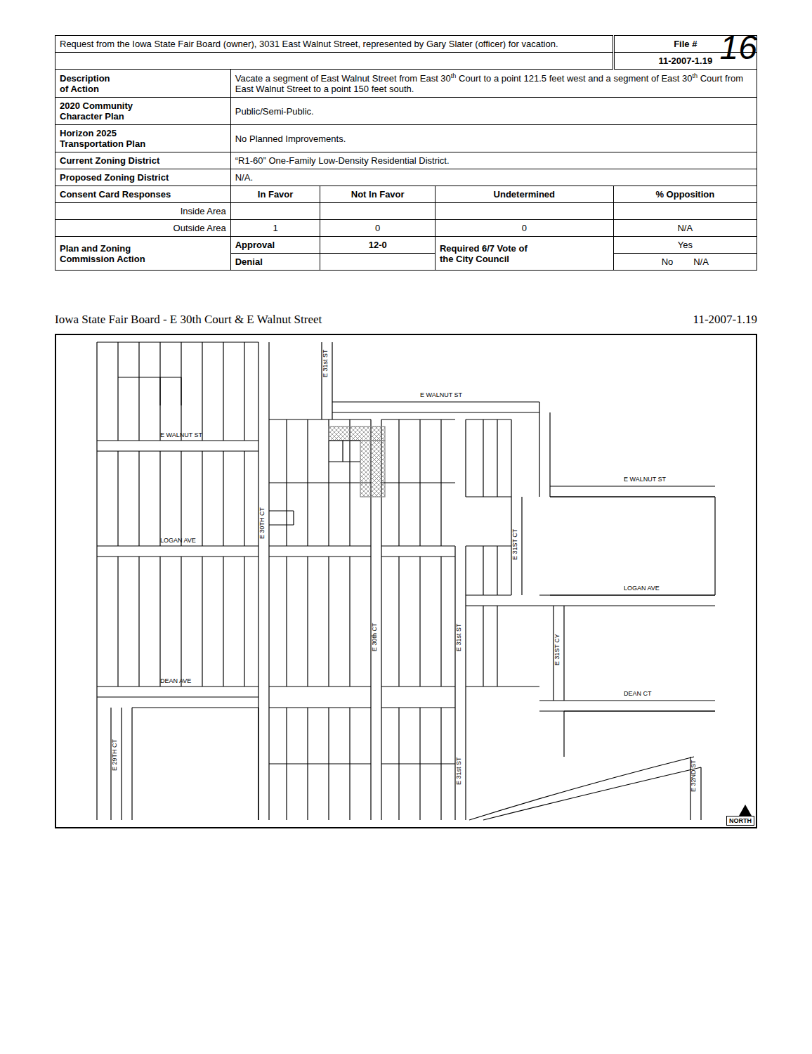16
| Request from the Iowa State Fair Board (owner), 3031 East Walnut Street, represented by Gary Slater (officer) for vacation. | File # |
| | 11-2007-1.19 |
| Description of Action | Vacate a segment of East Walnut Street from East 30 th Court to a point 121.5 feet west and a segment of East 30 th Court from East Walnut Street to a point 150 feet south. |
| 2020 Community Character Plan | Public/Semi-Public. |
| Horizon 2025 Transportation Plan | No Planned Improvements. |
| Current Zoning District | “R1-60” One-Family Low-Density Residential District. |
| Proposed Zoning District | N/A. |
| Consent Card Responses | In Favor | Not In Favor | Undetermined | % Opposition |
| Inside Area | | | | |
| Outside Area | 1 | 0 | 0 | N/A |
| Plan and Zoning Commission Action | Approval | 12-0 | Required 6/7 Vote of the City Council | Yes |
| Denial | | No N/A |
Iowa State Fair Board - E 30th Court & E Walnut Street 11-2007-1.19
E WALNUT ST E WALNUT ST E WALNUT ST LOGAN AVE LOGAN AVE DEAN AVE DEAN CT E 31st ST E 30TH CT E 30th CT E 31st ST E 31ST CT E 31ST CY E 29TH CT E 31st ST E 32ND ST
NORTH